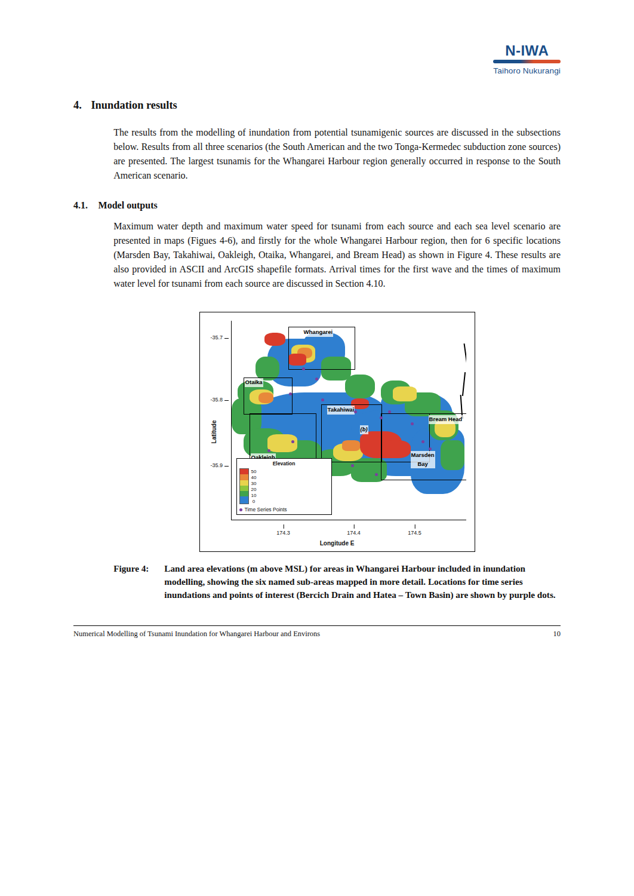N-IWA Taihoro Nukurangi
4. Inundation results
The results from the modelling of inundation from potential tsunamigenic sources are discussed in the subsections below. Results from all three scenarios (the South American and the two Tonga-Kermedec subduction zone sources) are presented. The largest tsunamis for the Whangarei Harbour region generally occurred in response to the South American scenario.
4.1. Model outputs
Maximum water depth and maximum water speed for tsunami from each source and each sea level scenario are presented in maps (Figues 4-6), and firstly for the whole Whangarei Harbour region, then for 6 specific locations (Marsden Bay, Takahiwai, Oakleigh, Otaika, Whangarei, and Bream Head) as shown in Figure 4. These results are also provided in ASCII and ArcGIS shapefile formats. Arrival times for the first wave and the times of maximum water level for tsunami from each source are discussed in Section 4.10.
Latitude
Longitude E
-35.7
-35.8
-35.9
174.3
174.4
174.5
Whangarei
Otaika
Takahiwai
Oakleigh
Marsden
Bay
Bream Head
(b)
Elevation
50 40 30 20 10 0
Time Series Points
Figure 4: Land area elevations (m above MSL) for areas in Whangarei Harbour included in inundation modelling, showing the six named sub-areas mapped in more detail. Locations for time series inundations and points of interest (Bercich Drain and Hatea – Town Basin) are shown by purple dots.
Numerical Modelling of Tsunami Inundation for Whangarei Harbour and Environs 10